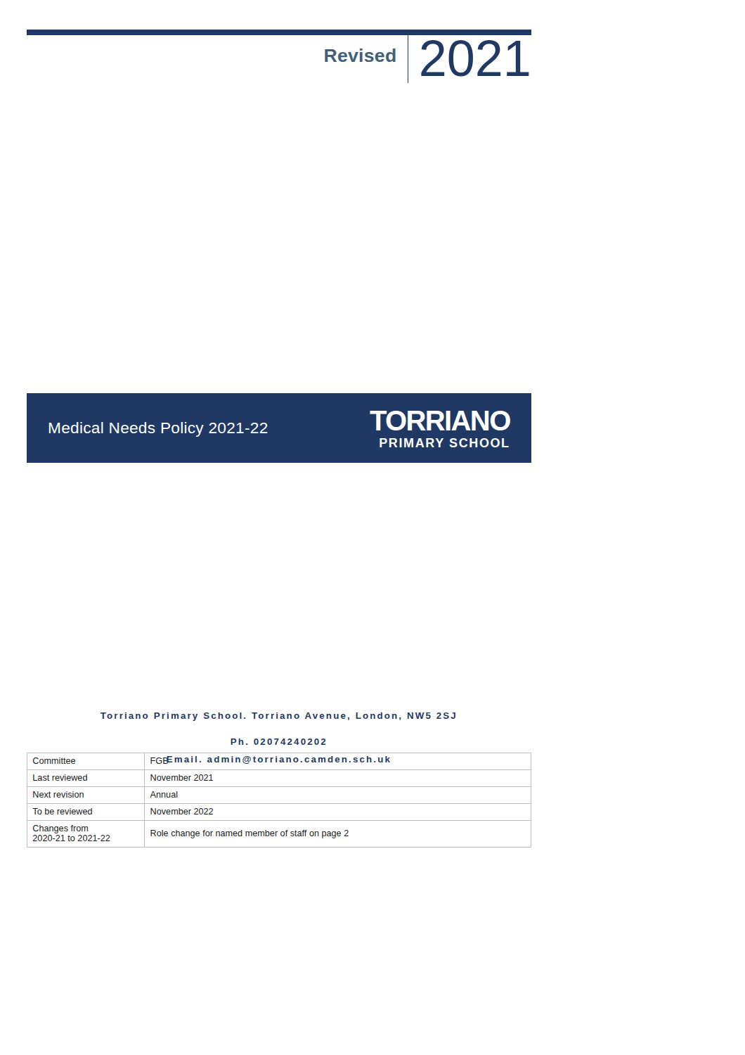Revised
2021
Medical Needs Policy 2021-22
TORRIANO PRIMARY SCHOOL
| Committee | FGB |
| Last reviewed | November 2021 |
| Next revision | Annual |
| To be reviewed | November 2022 |
| Changes from 2020-21 to 2021-22 | Role change for named member of staff on page 2 |
Torriano Primary School. Torriano Avenue, London, NW5 2SJ
Ph. 02074240202
Email. admin@torriano.camden.sch.uk